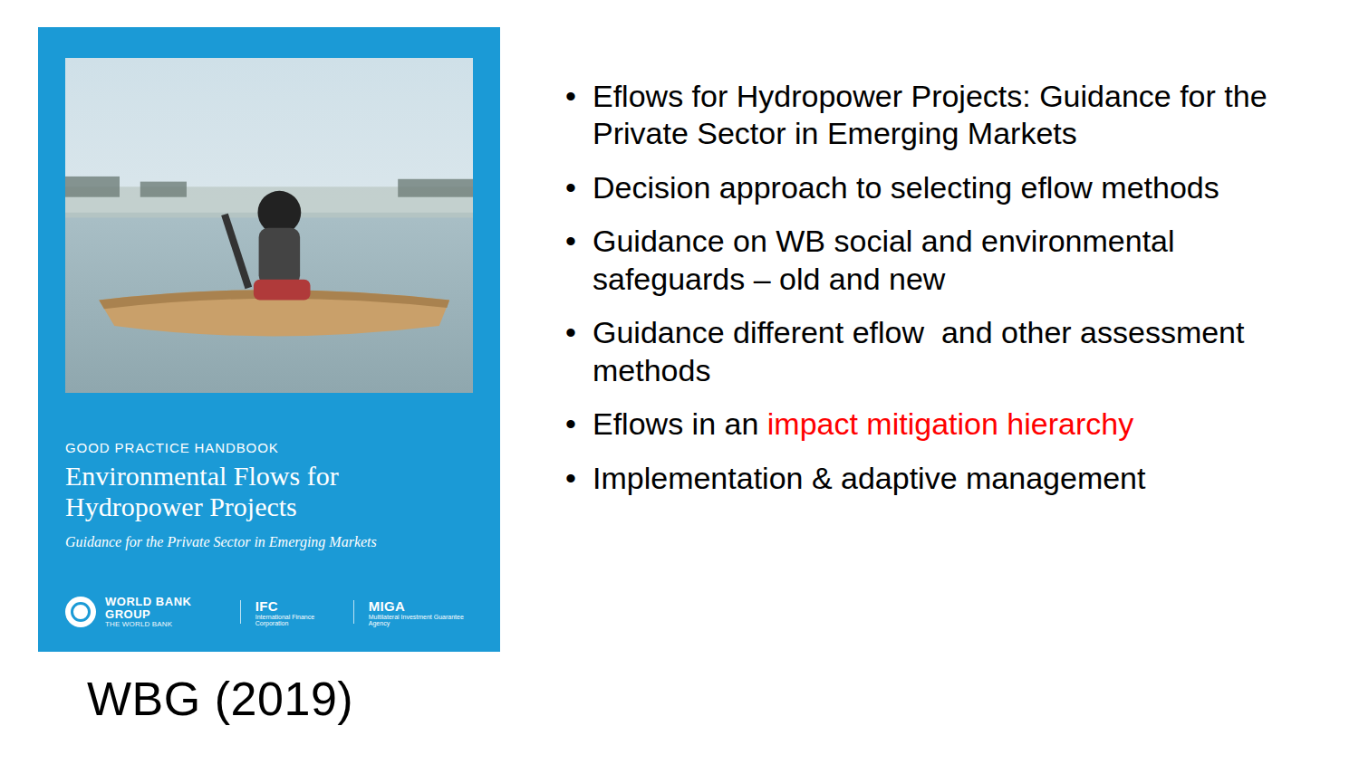Good Practice Handbook
Environmental Flows for
Hydropower Projects
Guidance for the Private Sector in Emerging Markets
WORLD BANK GROUP
THE WORLD BANK
IFCInternational Finance Corporation
MIGAMultilateral Investment Guarantee Agency
WBG (2019)
Eflows for Hydropower Projects: Guidance for the Private Sector in Emerging Markets
Decision approach to selecting eflow methods
Guidance on WB social and environmental safeguards – old and new
Guidance different eflow and other assessment methods
Eflows in an impact mitigation hierarchy
Implementation & adaptive management